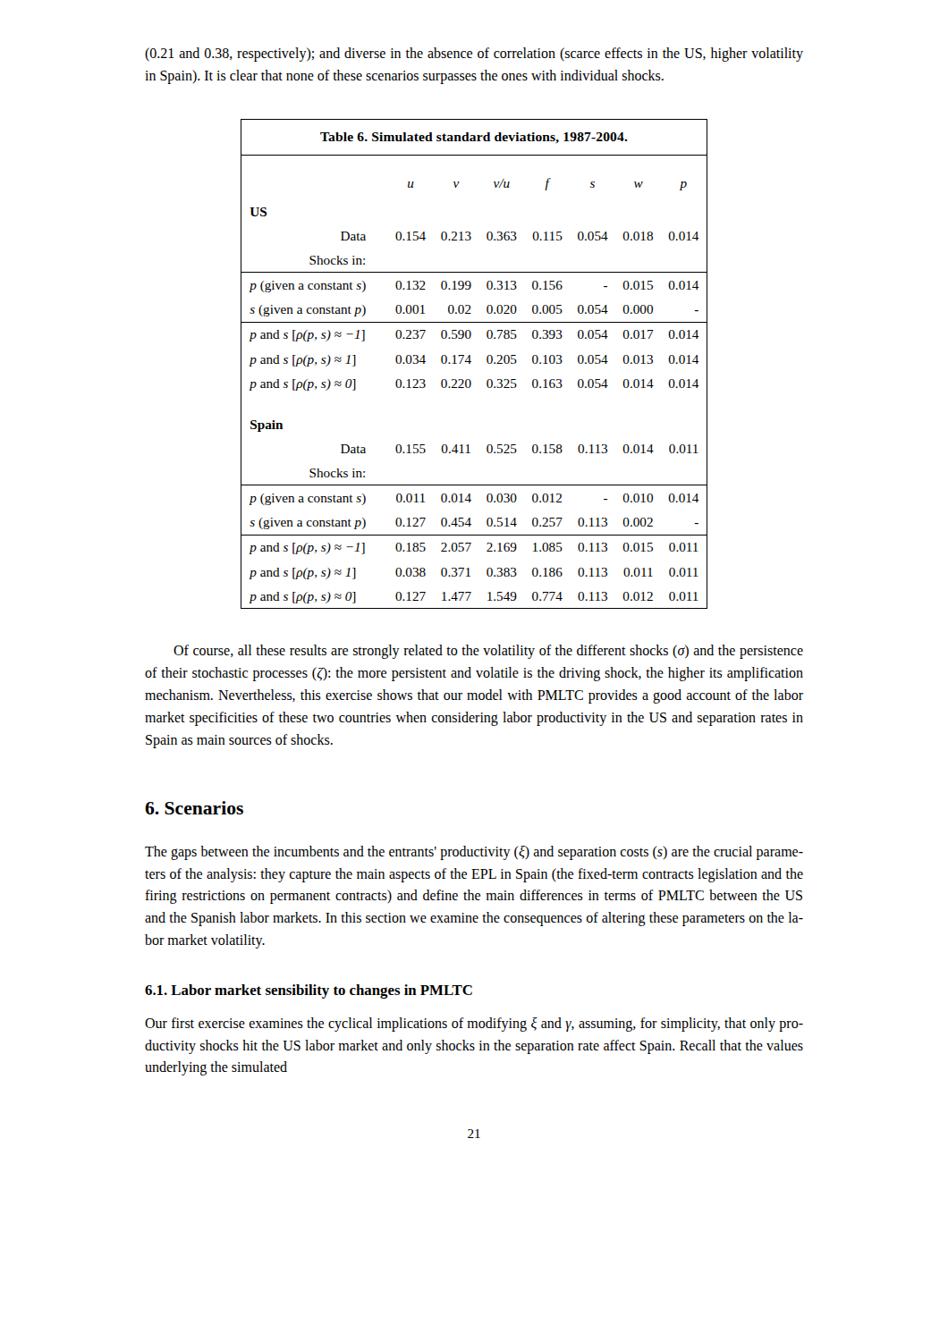(0.21 and 0.38, respectively); and diverse in the absence of correlation (scarce effects in the US, higher volatility in Spain). It is clear that none of these scenarios surpasses the ones with individual shocks.
Table 6. Simulated standard deviations, 1987-2004.
| | u | v | v/u | f | s | w | p |
| --- | --- | --- | --- | --- | --- | --- | --- |
| US |
| Data | 0.154 | 0.213 | 0.363 | 0.115 | 0.054 | 0.018 | 0.014 |
| Shocks in: | | | | | | | |
| p (given a constant s ) | 0.132 | 0.199 | 0.313 | 0.156 | - | 0.015 | 0.014 |
| s (given a constant p ) | 0.001 | 0.02 | 0.020 | 0.005 | 0.054 | 0.000 | - |
| p and s [ ρ(p, s) ≈ −1 ] | 0.237 | 0.590 | 0.785 | 0.393 | 0.054 | 0.017 | 0.014 |
| p and s [ ρ(p, s) ≈ 1 ] | 0.034 | 0.174 | 0.205 | 0.103 | 0.054 | 0.013 | 0.014 |
| p and s [ ρ(p, s) ≈ 0 ] | 0.123 | 0.220 | 0.325 | 0.163 | 0.054 | 0.014 | 0.014 |
| Spain |
| Data | 0.155 | 0.411 | 0.525 | 0.158 | 0.113 | 0.014 | 0.011 |
| Shocks in: | | | | | | | |
| p (given a constant s ) | 0.011 | 0.014 | 0.030 | 0.012 | - | 0.010 | 0.014 |
| s (given a constant p ) | 0.127 | 0.454 | 0.514 | 0.257 | 0.113 | 0.002 | - |
| p and s [ ρ(p, s) ≈ −1 ] | 0.185 | 2.057 | 2.169 | 1.085 | 0.113 | 0.015 | 0.011 |
| p and s [ ρ(p, s) ≈ 1 ] | 0.038 | 0.371 | 0.383 | 0.186 | 0.113 | 0.011 | 0.011 |
| p and s [ ρ(p, s) ≈ 0 ] | 0.127 | 1.477 | 1.549 | 0.774 | 0.113 | 0.012 | 0.011 |
Of course, all these results are strongly related to the volatility of the different shocks (σ) and the persistence of their stochastic processes (ζ): the more persistent and volatile is the driving shock, the higher its amplification mechanism. Nevertheless, this exercise shows that our model with PMLTC provides a good account of the labor market specificities of these two countries when considering labor productivity in the US and separation rates in Spain as main sources of shocks.
6. Scenarios
The gaps between the incumbents and the entrants' productivity (ξ) and separation costs (s) are the crucial parameters of the analysis: they capture the main aspects of the EPL in Spain (the fixed-term contracts legislation and the firing restrictions on permanent contracts) and define the main differences in terms of PMLTC between the US and the Spanish labor markets. In this section we examine the consequences of altering these parameters on the labor market volatility.
6.1. Labor market sensibility to changes in PMLTC
Our first exercise examines the cyclical implications of modifying ξ and γ, assuming, for simplicity, that only productivity shocks hit the US labor market and only shocks in the separation rate affect Spain. Recall that the values underlying the simulated
21